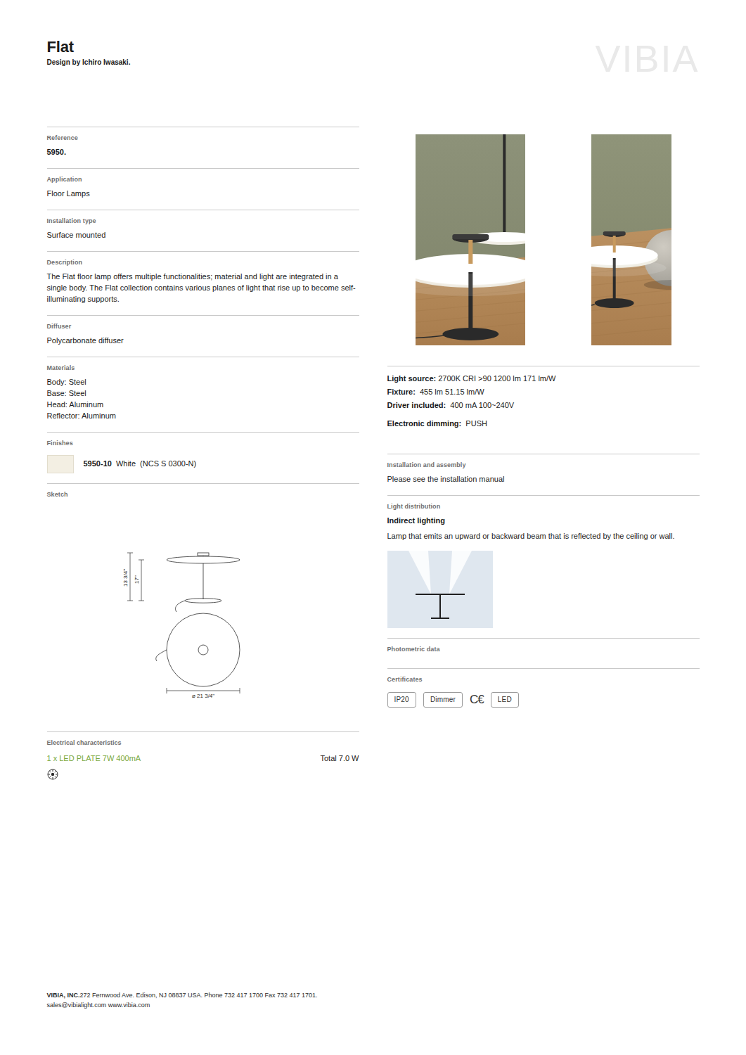Flat
Design by Ichiro Iwasaki.
VIBIA
Reference
5950.
Application
Floor Lamps
Installation type
Surface mounted
Description
The Flat floor lamp offers multiple functionalities; material and light are integrated in a single body. The Flat collection contains various planes of light that rise up to become self-illuminating supports.
Diffuser
Polycarbonate diffuser
Materials
Body: Steel
Base: Steel
Head: Aluminum
Reflector: Aluminum
Finishes
5950-10 White (NCS S 0300-N)
Sketch
17" 13 3/4" ⌀ 21 3/4"
Electrical characteristics
1 x LED PLATE 7W 400mA
Total 7.0 W
Light source: 2700K CRI >90 1200 lm 171 lm/W
Fixture: 455 lm 51.15 lm/W
Driver included: 400 mA 100~240V
Electronic dimming: PUSH
Installation and assembly
Please see the installation manual
Light distribution
Indirect lighting
Lamp that emits an upward or backward beam that is reflected by the ceiling or wall.
Photometric data
Certificates
IP20 Dimmer C€ LED
VIBIA, INC. 272 Fernwood Ave. Edison, NJ 08837 USA. Phone 732 417 1700 Fax 732 417 1701.
sales@vibialight.com www.vibia.com